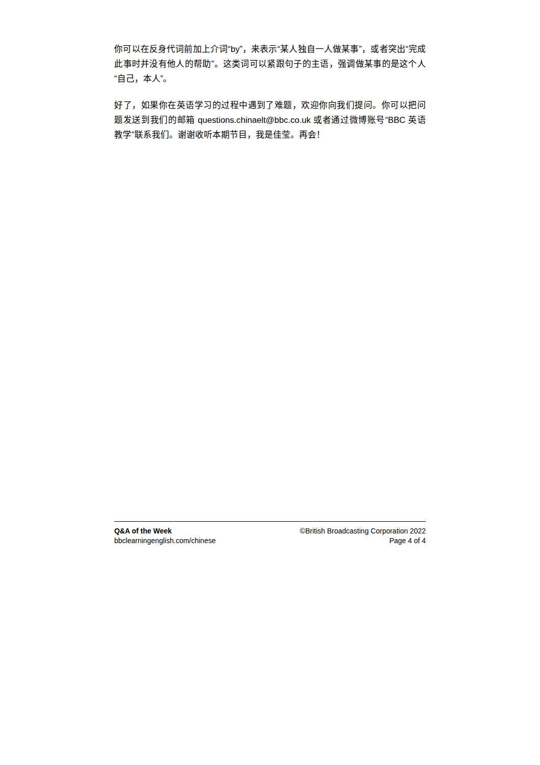你可以在反身代词前加上介词“by”，来表示“某人独自一人做某事”，或者突出“完成此事时并没有他人的帮助”。这类词可以紧跟句子的主语，强调做某事的是这个人“自己，本人”。
好了，如果你在英语学习的过程中遇到了难题，欢迎你向我们提问。你可以把问题发送到我们的邮箱 questions.chinaelt@bbc.co.uk 或者通过微博账号“BBC 英语教学”联系我们。谢谢收听本期节目，我是佳莹。再会！
Q&A of the Week
bbclearningenglish.com/chinese
©British Broadcasting Corporation 2022
Page 4 of 4